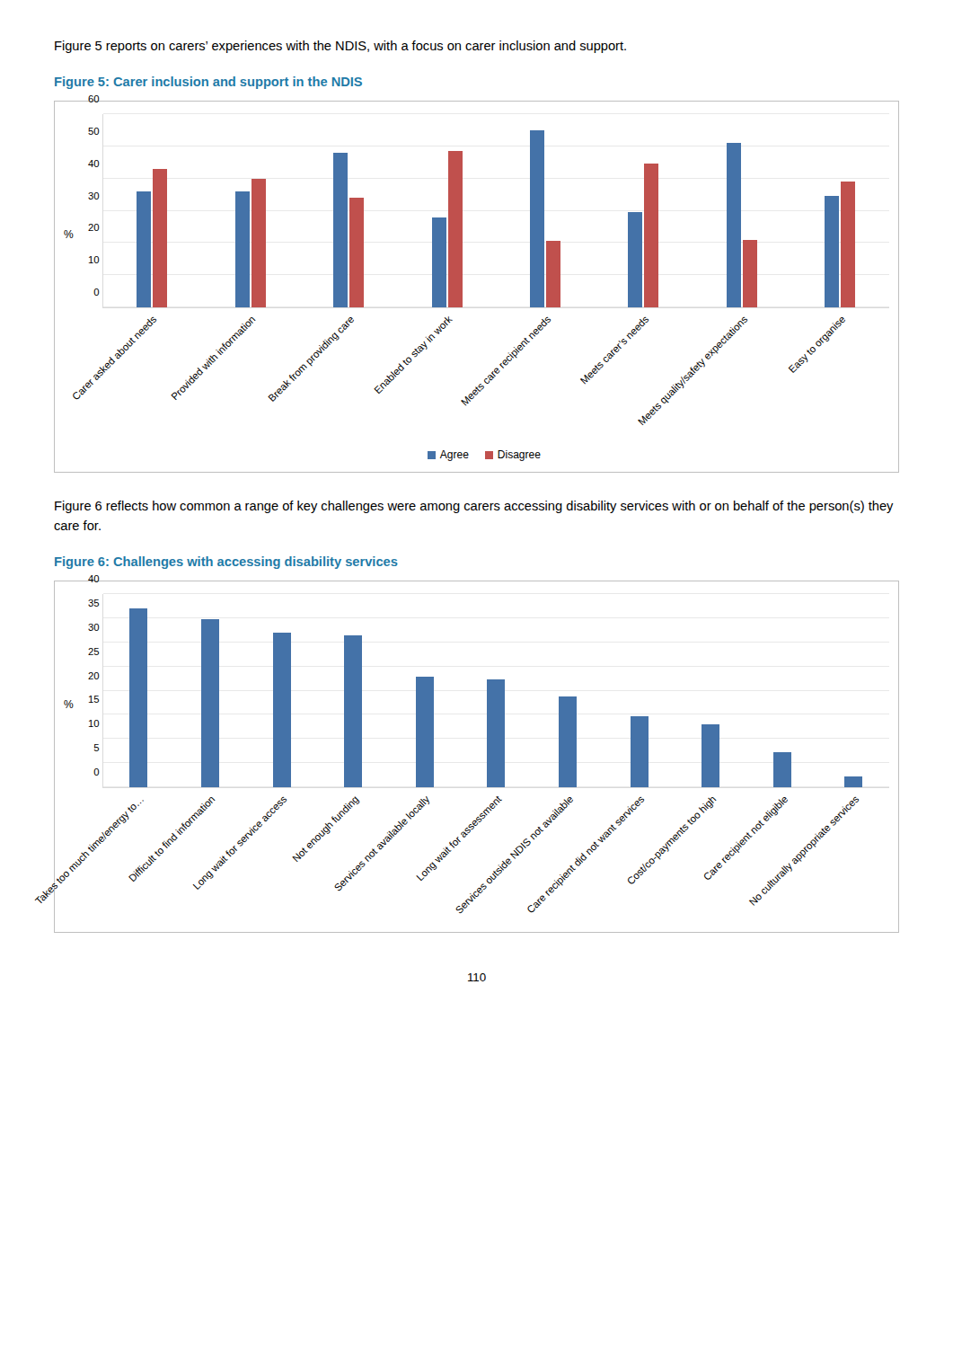Figure 5 reports on carers’ experiences with the NDIS, with a focus on carer inclusion and support.
Figure 5: Carer inclusion and support in the NDIS
%
0
10
20
30
40
50
60
Carer asked about needs
Provided with information
Break from providing care
Enabled to stay in work
Meets care recipient needs
Meets carer’s needs
Meets quality/safety expectations
Easy to organise
Agree Disagree
Figure 6 reflects how common a range of key challenges were among carers accessing disability services with or on behalf of the person(s) they care for.
Figure 6: Challenges with accessing disability services
%
0
5
10
15
20
25
30
35
40
Takes too much time/energy to…
Difficult to find information
Long wait for service access
Not enough funding
Services not available locally
Long wait for assessment
Services outside NDIS not available
Care recipient did not want services
Cost/co-payments too high
Care recipient not eligible
No culturally appropriate services
110